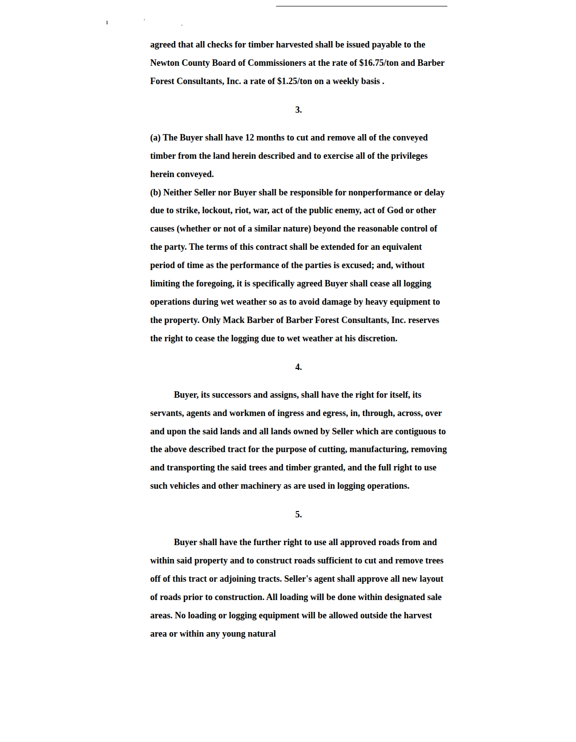ı ˈ ˌ
agreed that all checks for timber harvested shall be issued payable to the Newton County Board of Commissioners at the rate of $16.75/ton and Barber Forest Consultants, Inc. a rate of $1.25/ton on a weekly basis .
3.
(a) The Buyer shall have 12 months to cut and remove all of the conveyed timber from the land herein described and to exercise all of the privileges herein conveyed.
(b) Neither Seller nor Buyer shall be responsible for nonperformance or delay due to strike, lockout, riot, war, act of the public enemy, act of God or other causes (whether or not of a similar nature) beyond the reasonable control of the party. The terms of this contract shall be extended for an equivalent period of time as the performance of the parties is excused; and, without limiting the foregoing, it is specifically agreed Buyer shall cease all logging operations during wet weather so as to avoid damage by heavy equipment to the property. Only Mack Barber of Barber Forest Consultants, Inc. reserves the right to cease the logging due to wet weather at his discretion.
4.
Buyer, its successors and assigns, shall have the right for itself, its servants, agents and workmen of ingress and egress, in, through, across, over and upon the said lands and all lands owned by Seller which are contiguous to the above described tract for the purpose of cutting, manufacturing, removing and transporting the said trees and timber granted, and the full right to use such vehicles and other machinery as are used in logging operations.
5.
Buyer shall have the further right to use all approved roads from and within said property and to construct roads sufficient to cut and remove trees off of this tract or adjoining tracts. Seller's agent shall approve all new layout of roads prior to construction. All loading will be done within designated sale areas. No loading or logging equipment will be allowed outside the harvest area or within any young natural